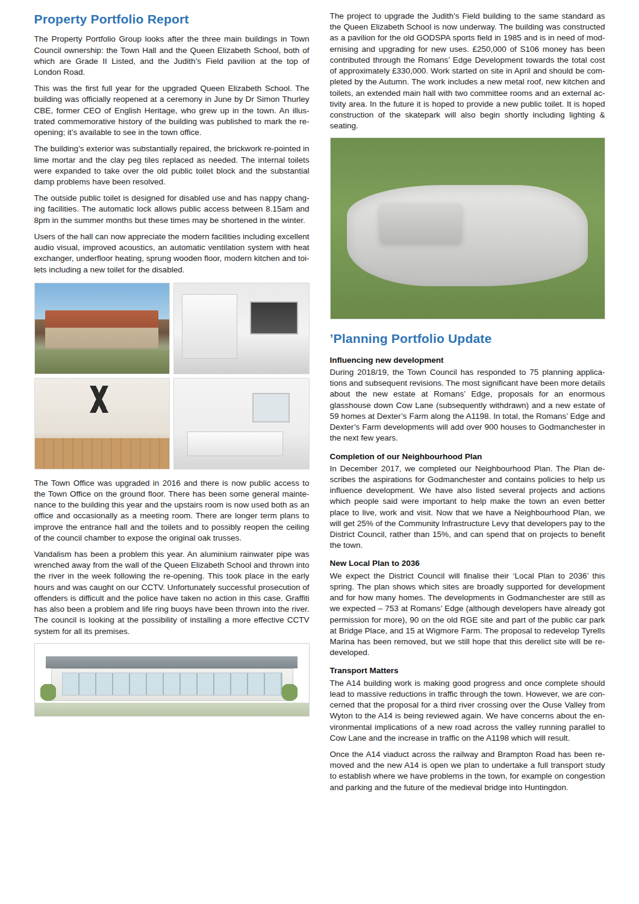Property Portfolio Report
The Property Portfolio Group looks after the three main buildings in Town Council ownership: the Town Hall and the Queen Elizabeth School, both of which are Grade II Listed, and the Judith’s Field pavilion at the top of London Road.
This was the first full year for the upgraded Queen Elizabeth School. The building was officially reopened at a ceremony in June by Dr Simon Thurley CBE, former CEO of English Heritage, who grew up in the town. An illustrated commemorative history of the building was published to mark the re-opening; it’s available to see in the town office.
The building’s exterior was substantially repaired, the brickwork re-pointed in lime mortar and the clay peg tiles replaced as needed. The internal toilets were expanded to take over the old public toilet block and the substantial damp problems have been resolved.
The outside public toilet is designed for disabled use and has nappy changing facilities. The automatic lock allows public access between 8.15am and 8pm in the summer months but these times may be shortened in the winter.
Users of the hall can now appreciate the modern facilities including excellent audio visual, improved acoustics, an automatic ventilation system with heat exchanger, underfloor heating, sprung wooden floor, modern kitchen and toilets including a new toilet for the disabled.
The Town Office was upgraded in 2016 and there is now public access to the Town Office on the ground floor. There has been some general maintenance to the building this year and the upstairs room is now used both as an office and occasionally as a meeting room. There are longer term plans to improve the entrance hall and the toilets and to possibly reopen the ceiling of the council chamber to expose the original oak trusses.
Vandalism has been a problem this year. An aluminium rainwater pipe was wrenched away from the wall of the Queen Elizabeth School and thrown into the river in the week following the re-opening. This took place in the early hours and was caught on our CCTV. Unfortunately successful prosecution of offenders is difficult and the police have taken no action in this case. Graffiti has also been a problem and life ring buoys have been thrown into the river. The council is looking at the possibility of installing a more effective CCTV system for all its premises.
The project to upgrade the Judith’s Field building to the same standard as the Queen Elizabeth School is now underway. The building was constructed as a pavilion for the old GODSPA sports field in 1985 and is in need of modernising and upgrading for new uses. £250,000 of S106 money has been contributed through the Romans’ Edge Development towards the total cost of approximately £330,000. Work started on site in April and should be completed by the Autumn. The work includes a new metal roof, new kitchen and toilets, an extended main hall with two committee rooms and an external activity area. In the future it is hoped to provide a new public toilet. It is hoped construction of the skatepark will also begin shortly including lighting & seating.
’Planning Portfolio Update
Influencing new development
During 2018/19, the Town Council has responded to 75 planning applications and subsequent revisions. The most significant have been more details about the new estate at Romans’ Edge, proposals for an enormous glasshouse down Cow Lane (subsequently withdrawn) and a new estate of 59 homes at Dexter’s Farm along the A1198. In total, the Romans’ Edge and Dexter’s Farm developments will add over 900 houses to Godmanchester in the next few years.
Completion of our Neighbourhood Plan
In December 2017, we completed our Neighbourhood Plan. The Plan describes the aspirations for Godmanchester and contains policies to help us influence development. We have also listed several projects and actions which people said were important to help make the town an even better place to live, work and visit. Now that we have a Neighbourhood Plan, we will get 25% of the Community Infrastructure Levy that developers pay to the District Council, rather than 15%, and can spend that on projects to benefit the town.
New Local Plan to 2036
We expect the District Council will finalise their ‘Local Plan to 2036’ this spring. The plan shows which sites are broadly supported for development and for how many homes. The developments in Godmanchester are still as we expected – 753 at Romans’ Edge (although developers have already got permission for more), 90 on the old RGE site and part of the public car park at Bridge Place, and 15 at Wigmore Farm. The proposal to redevelop Tyrells Marina has been removed, but we still hope that this derelict site will be re-developed.
Transport Matters
The A14 building work is making good progress and once complete should lead to massive reductions in traffic through the town. However, we are concerned that the proposal for a third river crossing over the Ouse Valley from Wyton to the A14 is being reviewed again. We have concerns about the environmental implications of a new road across the valley running parallel to Cow Lane and the increase in traffic on the A1198 which will result.
Once the A14 viaduct across the railway and Brampton Road has been removed and the new A14 is open we plan to undertake a full transport study to establish where we have problems in the town, for example on congestion and parking and the future of the medieval bridge into Huntingdon.